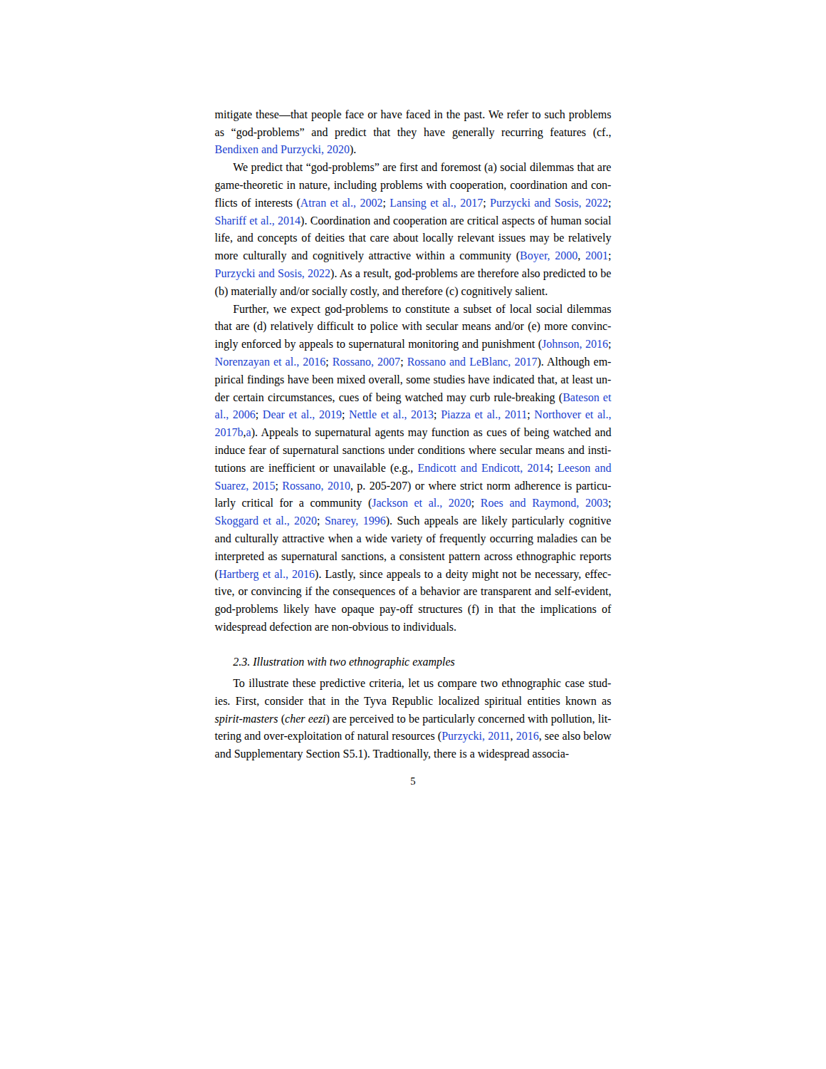mitigate these—that people face or have faced in the past. We refer to such problems as “god-problems” and predict that they have generally recurring features (cf., Bendixen and Purzycki, 2020).
We predict that “god-problems” are first and foremost (a) social dilemmas that are game-theoretic in nature, including problems with cooperation, coordination and conflicts of interests (Atran et al., 2002; Lansing et al., 2017; Purzycki and Sosis, 2022; Shariff et al., 2014). Coordination and cooperation are critical aspects of human social life, and concepts of deities that care about locally relevant issues may be relatively more culturally and cognitively attractive within a community (Boyer, 2000, 2001; Purzycki and Sosis, 2022). As a result, god-problems are therefore also predicted to be (b) materially and/or socially costly, and therefore (c) cognitively salient.
Further, we expect god-problems to constitute a subset of local social dilemmas that are (d) relatively difficult to police with secular means and/or (e) more convincingly enforced by appeals to supernatural monitoring and punishment (Johnson, 2016; Norenzayan et al., 2016; Rossano, 2007; Rossano and LeBlanc, 2017). Although empirical findings have been mixed overall, some studies have indicated that, at least under certain circumstances, cues of being watched may curb rule-breaking (Bateson et al., 2006; Dear et al., 2019; Nettle et al., 2013; Piazza et al., 2011; Northover et al., 2017b,a). Appeals to supernatural agents may function as cues of being watched and induce fear of supernatural sanctions under conditions where secular means and institutions are inefficient or unavailable (e.g., Endicott and Endicott, 2014; Leeson and Suarez, 2015; Rossano, 2010, p. 205-207) or where strict norm adherence is particularly critical for a community (Jackson et al., 2020; Roes and Raymond, 2003; Skoggard et al., 2020; Snarey, 1996). Such appeals are likely particularly cognitive and culturally attractive when a wide variety of frequently occurring maladies can be interpreted as supernatural sanctions, a consistent pattern across ethnographic reports (Hartberg et al., 2016). Lastly, since appeals to a deity might not be necessary, effective, or convincing if the consequences of a behavior are transparent and self-evident, god-problems likely have opaque pay-off structures (f) in that the implications of widespread defection are non-obvious to individuals.
2.3. Illustration with two ethnographic examples
To illustrate these predictive criteria, let us compare two ethnographic case studies. First, consider that in the Tyva Republic localized spiritual entities known as spirit-masters (cher eezi) are perceived to be particularly concerned with pollution, littering and over-exploitation of natural resources (Purzycki, 2011, 2016, see also below and Supplementary Section S5.1). Tradtionally, there is a widespread associa-
5